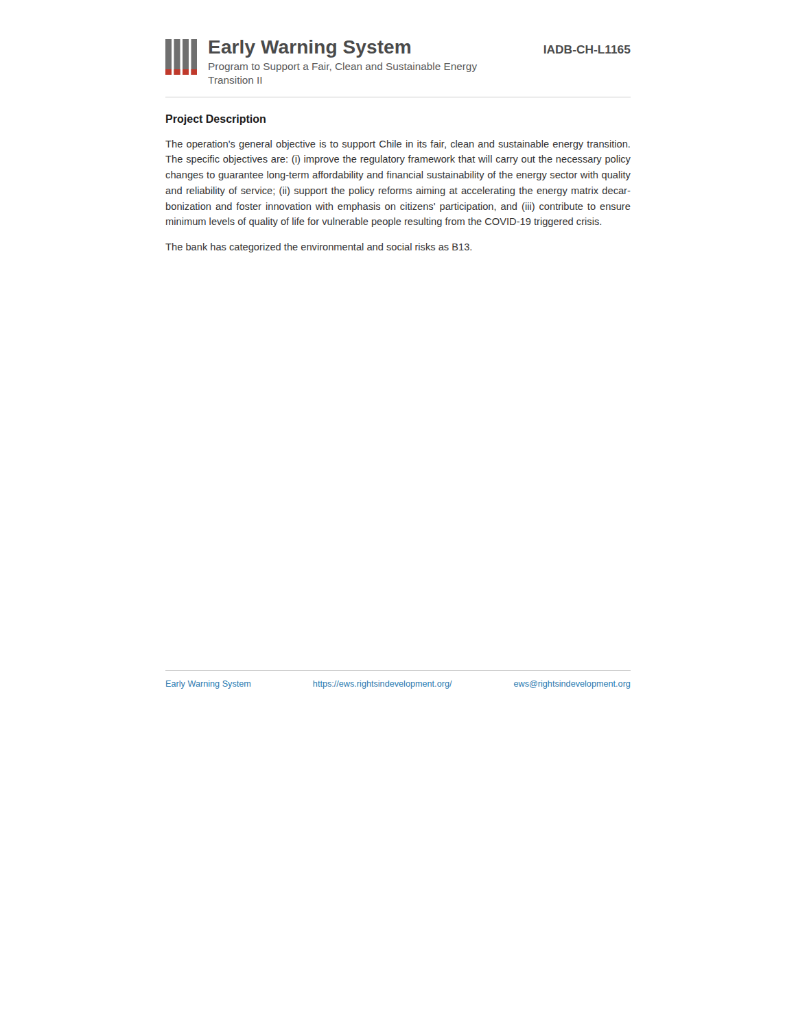Early Warning System
Program to Support a Fair, Clean and Sustainable Energy Transition II
IADB-CH-L1165
Project Description
The operation's general objective is to support Chile in its fair, clean and sustainable energy transition. The specific objectives are: (i) improve the regulatory framework that will carry out the necessary policy changes to guarantee long-term affordability and financial sustainability of the energy sector with quality and reliability of service; (ii) support the policy reforms aiming at accelerating the energy matrix decarbonization and foster innovation with emphasis on citizens' participation, and (iii) contribute to ensure minimum levels of quality of life for vulnerable people resulting from the COVID-19 triggered crisis.
The bank has categorized the environmental and social risks as B13.
Early Warning System
https://ews.rightsindevelopment.org/
ews@rightsindevelopment.org